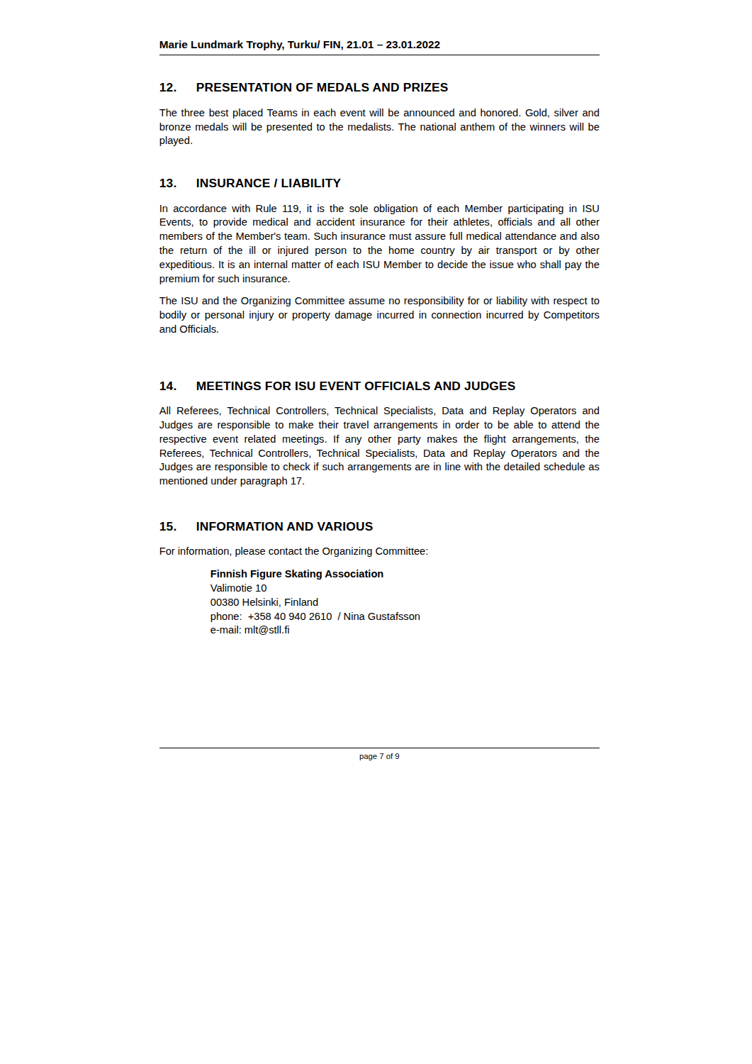Marie Lundmark Trophy, Turku/ FIN, 21.01 – 23.01.2022
12. PRESENTATION OF MEDALS AND PRIZES
The three best placed Teams in each event will be announced and honored. Gold, silver and bronze medals will be presented to the medalists. The national anthem of the winners will be played.
13. INSURANCE / LIABILITY
In accordance with Rule 119, it is the sole obligation of each Member participating in ISU Events, to provide medical and accident insurance for their athletes, officials and all other members of the Member's team. Such insurance must assure full medical attendance and also the return of the ill or injured person to the home country by air transport or by other expeditious. It is an internal matter of each ISU Member to decide the issue who shall pay the premium for such insurance.
The ISU and the Organizing Committee assume no responsibility for or liability with respect to bodily or personal injury or property damage incurred in connection incurred by Competitors and Officials.
14. MEETINGS FOR ISU EVENT OFFICIALS AND JUDGES
All Referees, Technical Controllers, Technical Specialists, Data and Replay Operators and Judges are responsible to make their travel arrangements in order to be able to attend the respective event related meetings. If any other party makes the flight arrangements, the Referees, Technical Controllers, Technical Specialists, Data and Replay Operators and the Judges are responsible to check if such arrangements are in line with the detailed schedule as mentioned under paragraph 17.
15. INFORMATION AND VARIOUS
For information, please contact the Organizing Committee:
Finnish Figure Skating Association
Valimotie 10
00380 Helsinki, Finland
phone: +358 40 940 2610 / Nina Gustafsson
e-mail: mlt@stll.fi
page 7 of 9